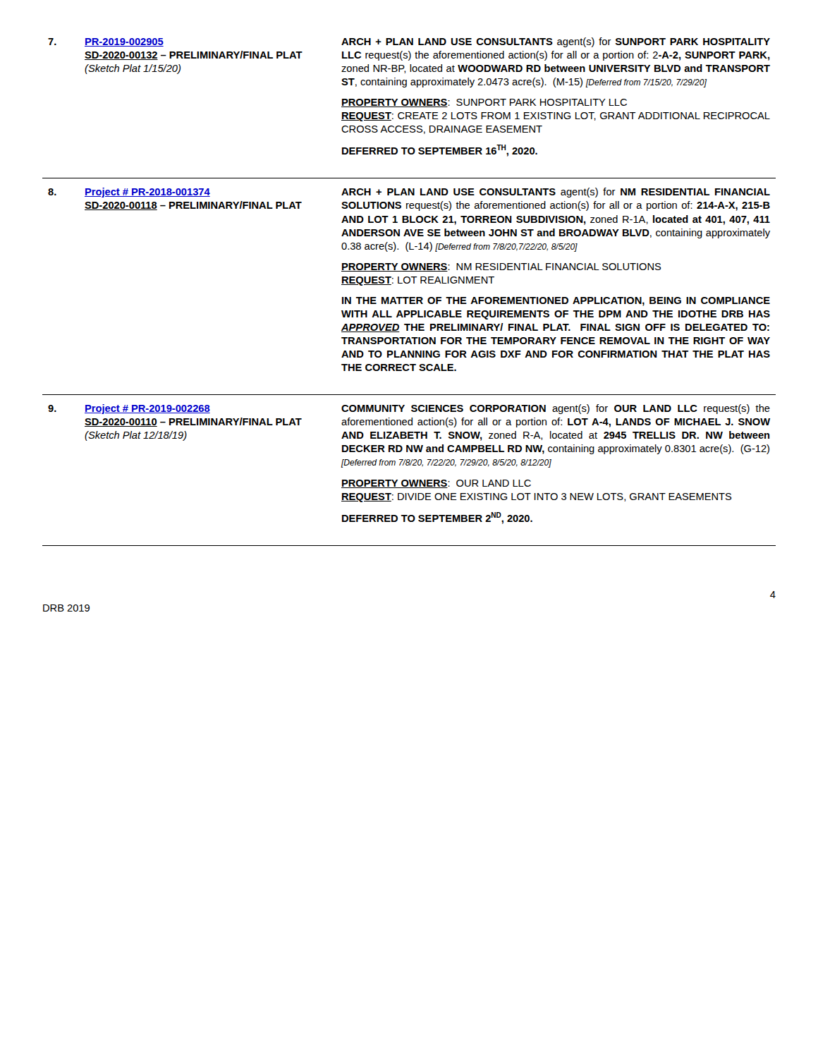| 7. | PR-2019-002905 SD-2020-00132 – PRELIMINARY/FINAL PLAT (Sketch Plat 1/15/20) | ARCH + PLAN LAND USE CONSULTANTS agent(s) for SUNPORT PARK HOSPITALITY LLC request(s) the aforementioned action(s) for all or a portion of: 2 -A-2, SUNPORT PARK, zoned NR-BP, located at WOODWARD RD between UNIVERSITY BLVD and TRANSPORT ST , containing approximately 2.0473 acre(s). (M-15) [Deferred from 7/15/20, 7/29/20] PROPERTY OWNERS : SUNPORT PARK HOSPITALITY LLC REQUEST : CREATE 2 LOTS FROM 1 EXISTING LOT, GRANT ADDITIONAL RECIPROCAL CROSS ACCESS, DRAINAGE EASEMENT DEFERRED TO SEPTEMBER 16 TH , 2020. |
| 8. | Project # PR-2018-001374 SD-2020-00118 – PRELIMINARY/FINAL PLAT | ARCH + PLAN LAND USE CONSULTANTS agent(s) for NM RESIDENTIAL FINANCIAL SOLUTIONS request(s) the aforementioned action(s) for all or a portion of: 214-A-X, 215-B AND LOT 1 BLOCK 21, TORREON SUBDIVISION, zoned R-1A, located at 401, 407, 411 ANDERSON AVE SE between JOHN ST and BROADWAY BLVD , containing approximately 0.38 acre(s). (L-14) [Deferred from 7/8/20,7/22/20, 8/5/20] PROPERTY OWNERS : NM RESIDENTIAL FINANCIAL SOLUTIONS REQUEST : LOT REALIGNMENT IN THE MATTER OF THE AFOREMENTIONED APPLICATION, BEING IN COMPLIANCE WITH ALL APPLICABLE REQUIREMENTS OF THE DPM AND THE IDOTHE DRB HAS APPROVED THE PRELIMINARY/ FINAL PLAT. FINAL SIGN OFF IS DELEGATED TO: TRANSPORTATION FOR THE TEMPORARY FENCE REMOVAL IN THE RIGHT OF WAY AND TO PLANNING FOR AGIS DXF AND FOR CONFIRMATION THAT THE PLAT HAS THE CORRECT SCALE. |
| 9. | Project # PR-2019-002268 SD-2020-00110 – PRELIMINARY/FINAL PLAT (Sketch Plat 12/18/19) | COMMUNITY SCIENCES CORPORATION agent(s) for OUR LAND LLC request(s) the aforementioned action(s) for all or a portion of: LOT A-4, LANDS OF MICHAEL J. SNOW AND ELIZABETH T. SNOW, zoned R-A, located at 2945 TRELLIS DR. NW between DECKER RD NW and CAMPBELL RD NW, containing approximately 0.8301 acre(s). (G-12) [Deferred from 7/8/20, 7/22/20, 7/29/20, 8/5/20, 8/12/20] PROPERTY OWNERS : OUR LAND LLC REQUEST : DIVIDE ONE EXISTING LOT INTO 3 NEW LOTS, GRANT EASEMENTS DEFERRED TO SEPTEMBER 2 ND , 2020. |
4
DRB 2019